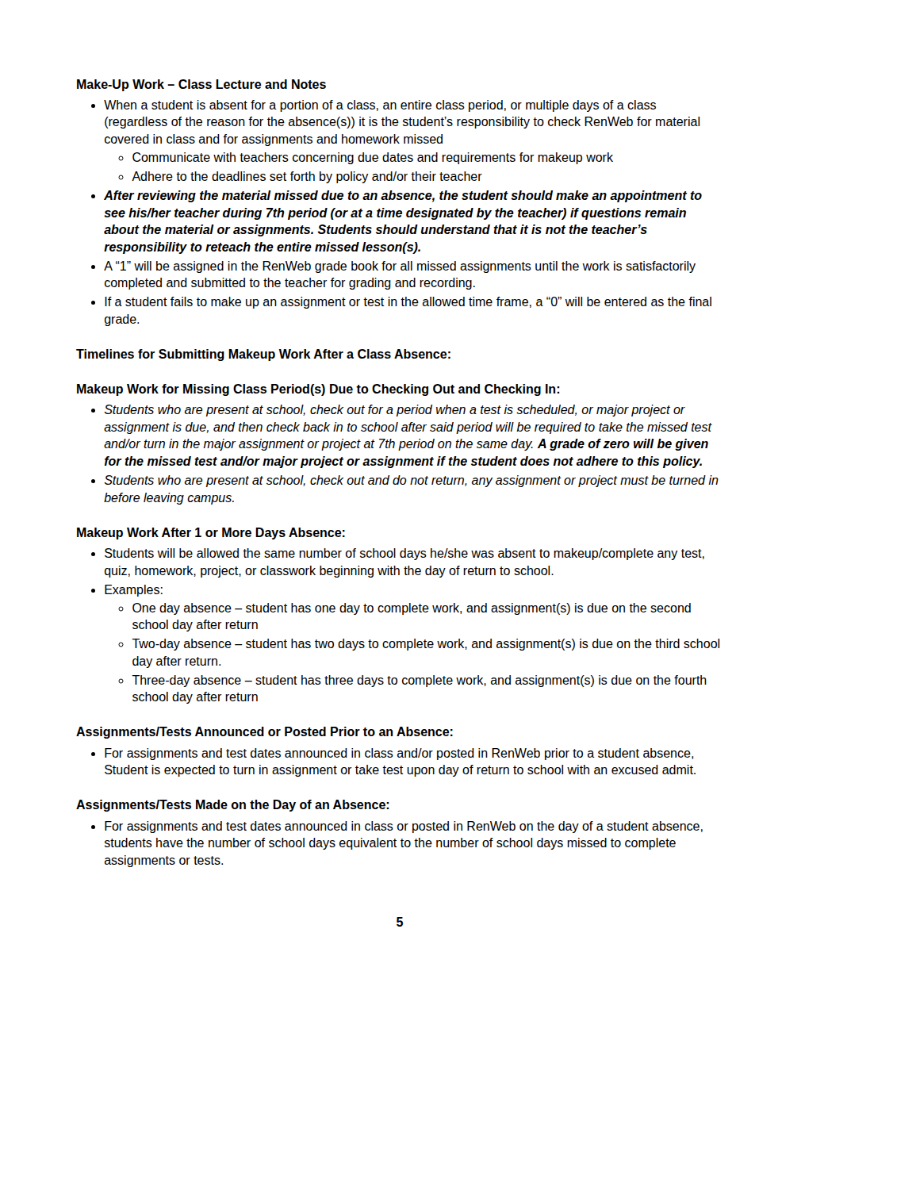Make-Up Work – Class Lecture and Notes
When a student is absent for a portion of a class, an entire class period, or multiple days of a class (regardless of the reason for the absence(s)) it is the student’s responsibility to check RenWeb for material covered in class and for assignments and homework missed
Communicate with teachers concerning due dates and requirements for makeup work
Adhere to the deadlines set forth by policy and/or their teacher
After reviewing the material missed due to an absence, the student should make an appointment to see his/her teacher during 7th period (or at a time designated by the teacher) if questions remain about the material or assignments. Students should understand that it is not the teacher’s responsibility to reteach the entire missed lesson(s).
A “1” will be assigned in the RenWeb grade book for all missed assignments until the work is satisfactorily completed and submitted to the teacher for grading and recording.
If a student fails to make up an assignment or test in the allowed time frame, a “0” will be entered as the final grade.
Timelines for Submitting Makeup Work After a Class Absence:
Makeup Work for Missing Class Period(s) Due to Checking Out and Checking In:
Students who are present at school, check out for a period when a test is scheduled, or major project or assignment is due, and then check back in to school after said period will be required to take the missed test and/or turn in the major assignment or project at 7th period on the same day. A grade of zero will be given for the missed test and/or major project or assignment if the student does not adhere to this policy.
Students who are present at school, check out and do not return, any assignment or project must be turned in before leaving campus.
Makeup Work After 1 or More Days Absence:
Students will be allowed the same number of school days he/she was absent to makeup/complete any test, quiz, homework, project, or classwork beginning with the day of return to school.
Examples:
One day absence – student has one day to complete work, and assignment(s) is due on the second school day after return
Two-day absence – student has two days to complete work, and assignment(s) is due on the third school day after return.
Three-day absence – student has three days to complete work, and assignment(s) is due on the fourth school day after return
Assignments/Tests Announced or Posted Prior to an Absence:
For assignments and test dates announced in class and/or posted in RenWeb prior to a student absence, Student is expected to turn in assignment or take test upon day of return to school with an excused admit.
Assignments/Tests Made on the Day of an Absence:
For assignments and test dates announced in class or posted in RenWeb on the day of a student absence, students have the number of school days equivalent to the number of school days missed to complete assignments or tests.
5